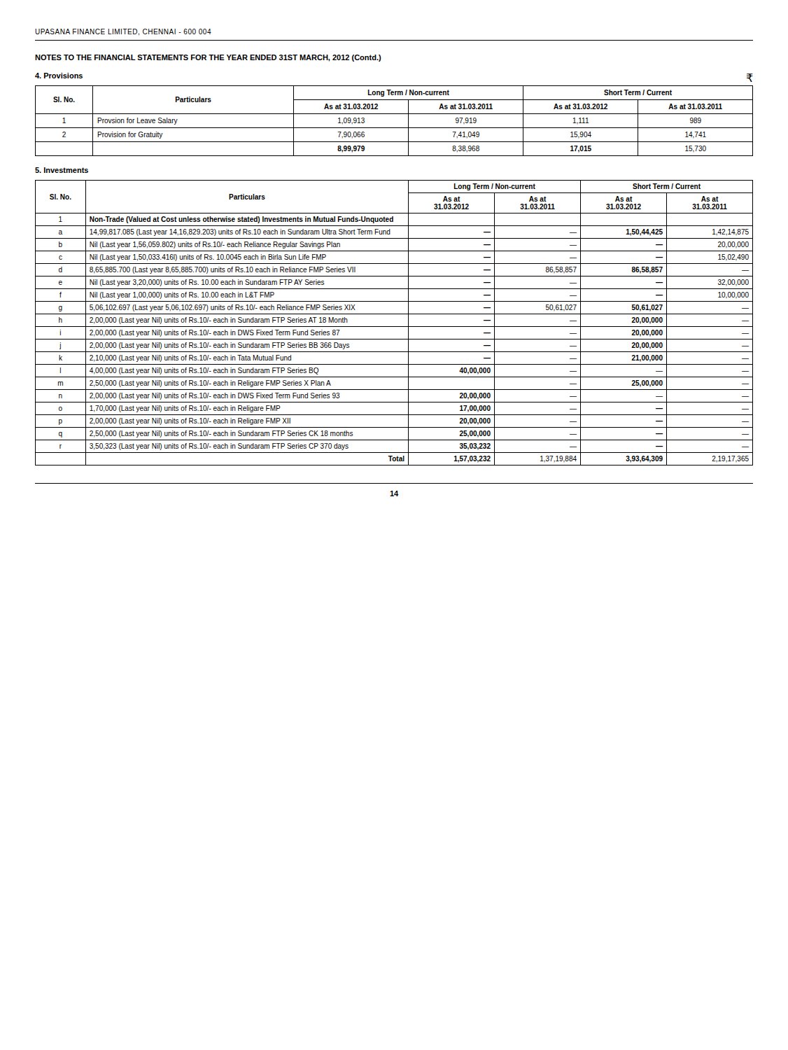UPASANA FINANCE LIMITED, CHENNAI - 600 004
NOTES TO THE FINANCIAL STATEMENTS FOR THE YEAR ENDED 31ST MARCH, 2012 (Contd.)
4. Provisions ₹
| Sl. No. | Particulars | Long Term / Non-current | Short Term / Current |
| --- | --- | --- | --- |
| As at 31.03.2012 | As at 31.03.2011 | As at 31.03.2012 | As at 31.03.2011 |
| 1 | Provsion for Leave Salary | 1,09,913 | 97,919 | 1,111 | 989 |
| 2 | Provision for Gratuity | 7,90,066 | 7,41,049 | 15,904 | 14,741 |
| | | 8,99,979 | 8,38,968 | 17,015 | 15,730 |
5. Investments
| Sl. No. | Particulars | Long Term / Non-current | Short Term / Current |
| --- | --- | --- | --- |
| As at 31.03.2012 | As at 31.03.2011 | As at 31.03.2012 | As at 31.03.2011 |
| 1 | Non-Trade (Valued at Cost unless otherwise stated) Investments in Mutual Funds-Unquoted | | | | |
| a | 14,99,817.085 (Last year 14,16,829.203) units of Rs.10 each in Sundaram Ultra Short Term Fund | — | — | 1,50,44,425 | 1,42,14,875 |
| b | Nil (Last year 1,56,059.802) units of Rs.10/- each Reliance Regular Savings Plan | — | — | — | 20,00,000 |
| c | Nil (Last year 1,50,033.416l) units of Rs. 10.0045 each in Birla Sun Life FMP | — | — | — | 15,02,490 |
| d | 8,65,885.700 (Last year 8,65,885.700) units of Rs.10 each in Reliance FMP Series VII | — | 86,58,857 | 86,58,857 | — |
| e | Nil (Last year 3,20,000) units of Rs. 10.00 each in Sundaram FTP AY Series | — | — | — | 32,00,000 |
| f | Nil (Last year 1,00,000) units of Rs. 10.00 each in L&T FMP | — | — | — | 10,00,000 |
| g | 5,06,102.697 (Last year 5,06,102.697) units of Rs.10/- each Reliance FMP Series XIX | — | 50,61,027 | 50,61,027 | — |
| h | 2,00,000 (Last year Nil) units of Rs.10/- each in Sundaram FTP Series AT 18 Month | — | — | 20,00,000 | — |
| i | 2,00,000 (Last year Nil) units of Rs.10/- each in DWS Fixed Term Fund Series 87 | — | — | 20,00,000 | — |
| j | 2,00,000 (Last year Nil) units of Rs.10/- each in Sundaram FTP Series BB 366 Days | — | — | 20,00,000 | — |
| k | 2,10,000 (Last year Nil) units of Rs.10/- each in Tata Mutual Fund | — | — | 21,00,000 | — |
| l | 4,00,000 (Last year Nil) units of Rs.10/- each in Sundaram FTP Series BQ | 40,00,000 | — | — | — |
| m | 2,50,000 (Last year Nil) units of Rs.10/- each in Religare FMP Series X Plan A | | — | 25,00,000 | — |
| n | 2,00,000 (Last year Nil) units of Rs.10/- each in DWS Fixed Term Fund Series 93 | 20,00,000 | — | — | — |
| o | 1,70,000 (Last year Nil) units of Rs.10/- each in Religare FMP | 17,00,000 | — | — | — |
| p | 2,00,000 (Last year Nil) units of Rs.10/- each in Religare FMP XII | 20,00,000 | — | — | — |
| q | 2,50,000 (Last year Nil) units of Rs.10/- each in Sundaram FTP Series CK 18 months | 25,00,000 | — | — | — |
| r | 3,50,323 (Last year Nil) units of Rs.10/- each in Sundaram FTP Series CP 370 days | 35,03,232 | — | — | — |
| | Total | 1,57,03,232 | 1,37,19,884 | 3,93,64,309 | 2,19,17,365 |
14